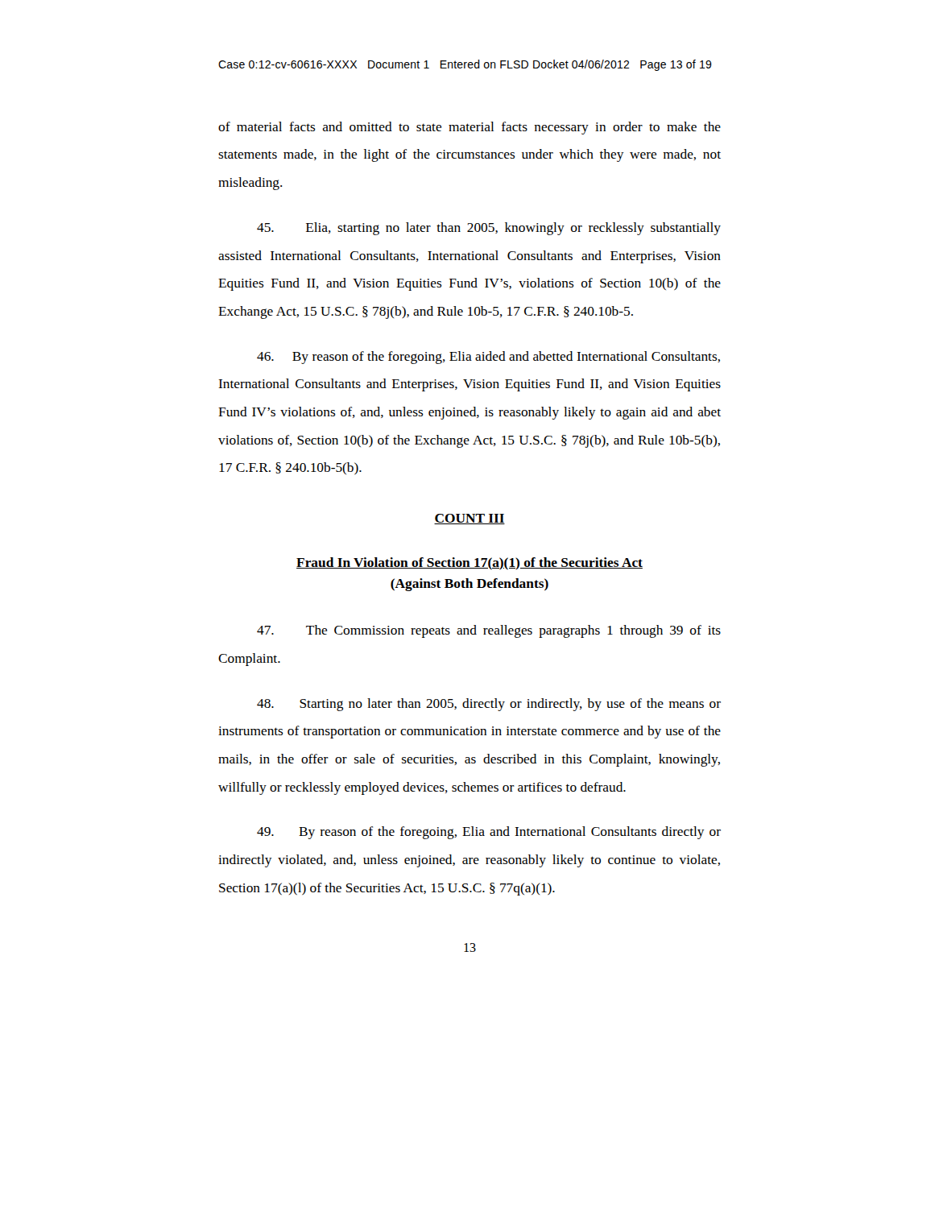Case 0:12-cv-60616-XXXX Document 1 Entered on FLSD Docket 04/06/2012 Page 13 of 19
of material facts and omitted to state material facts necessary in order to make the statements made, in the light of the circumstances under which they were made, not misleading.
45. Elia, starting no later than 2005, knowingly or recklessly substantially assisted International Consultants, International Consultants and Enterprises, Vision Equities Fund II, and Vision Equities Fund IV’s, violations of Section 10(b) of the Exchange Act, 15 U.S.C. § 78j(b), and Rule 10b-5, 17 C.F.R. § 240.10b-5.
46. By reason of the foregoing, Elia aided and abetted International Consultants, International Consultants and Enterprises, Vision Equities Fund II, and Vision Equities Fund IV’s violations of, and, unless enjoined, is reasonably likely to again aid and abet violations of, Section 10(b) of the Exchange Act, 15 U.S.C. § 78j(b), and Rule 10b-5(b), 17 C.F.R. § 240.10b-5(b).
COUNT III
Fraud In Violation of Section 17(a)(1) of the Securities Act
(Against Both Defendants)
47. The Commission repeats and realleges paragraphs 1 through 39 of its Complaint.
48. Starting no later than 2005, directly or indirectly, by use of the means or instruments of transportation or communication in interstate commerce and by use of the mails, in the offer or sale of securities, as described in this Complaint, knowingly, willfully or recklessly employed devices, schemes or artifices to defraud.
49. By reason of the foregoing, Elia and International Consultants directly or indirectly violated, and, unless enjoined, are reasonably likely to continue to violate, Section 17(a)(l) of the Securities Act, 15 U.S.C. § 77q(a)(1).
13